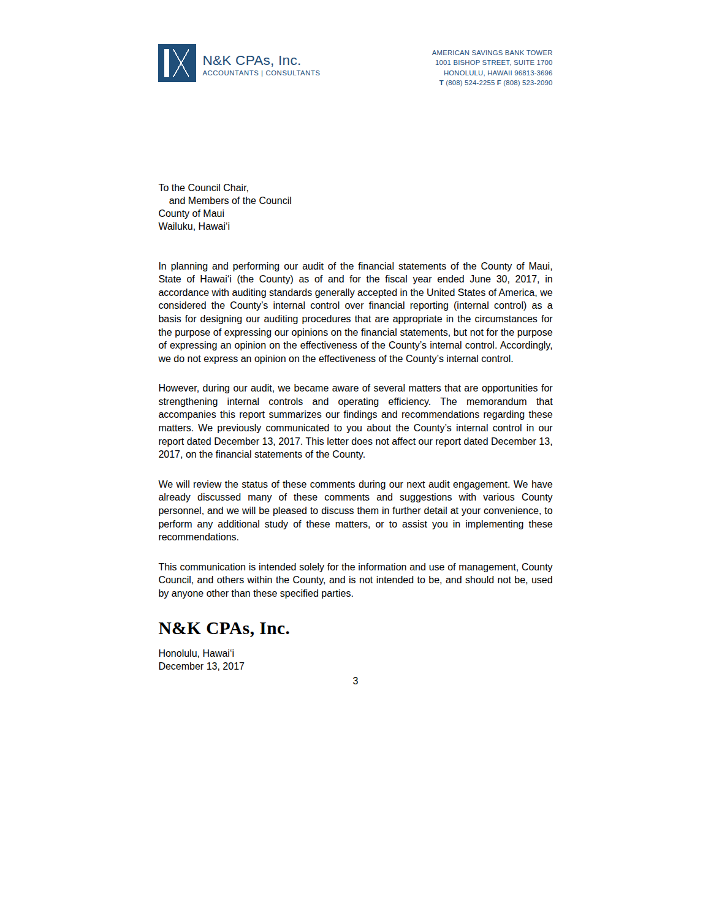N&K CPAs, Inc.
ACCOUNTANTS | CONSULTANTS
AMERICAN SAVINGS BANK TOWER
1001 BISHOP STREET, SUITE 1700
HONOLULU, HAWAII 96813-3696
T (808) 524-2255 F (808) 523-2090
To the Council Chair,
and Members of the Council
County of Maui
Wailuku, Hawai‘i
In planning and performing our audit of the financial statements of the County of Maui, State of Hawai‘i (the County) as of and for the fiscal year ended June 30, 2017, in accordance with auditing standards generally accepted in the United States of America, we considered the County’s internal control over financial reporting (internal control) as a basis for designing our auditing procedures that are appropriate in the circumstances for the purpose of expressing our opinions on the financial statements, but not for the purpose of expressing an opinion on the effectiveness of the County’s internal control. Accordingly, we do not express an opinion on the effectiveness of the County’s internal control.
However, during our audit, we became aware of several matters that are opportunities for strengthening internal controls and operating efficiency. The memorandum that accompanies this report summarizes our findings and recommendations regarding these matters. We previously communicated to you about the County’s internal control in our report dated December 13, 2017. This letter does not affect our report dated December 13, 2017, on the financial statements of the County.
We will review the status of these comments during our next audit engagement. We have already discussed many of these comments and suggestions with various County personnel, and we will be pleased to discuss them in further detail at your convenience, to perform any additional study of these matters, or to assist you in implementing these recommendations.
This communication is intended solely for the information and use of management, County Council, and others within the County, and is not intended to be, and should not be, used by anyone other than these specified parties.
N&K CPAs, Inc.
Honolulu, Hawai‘i
December 13, 2017
3